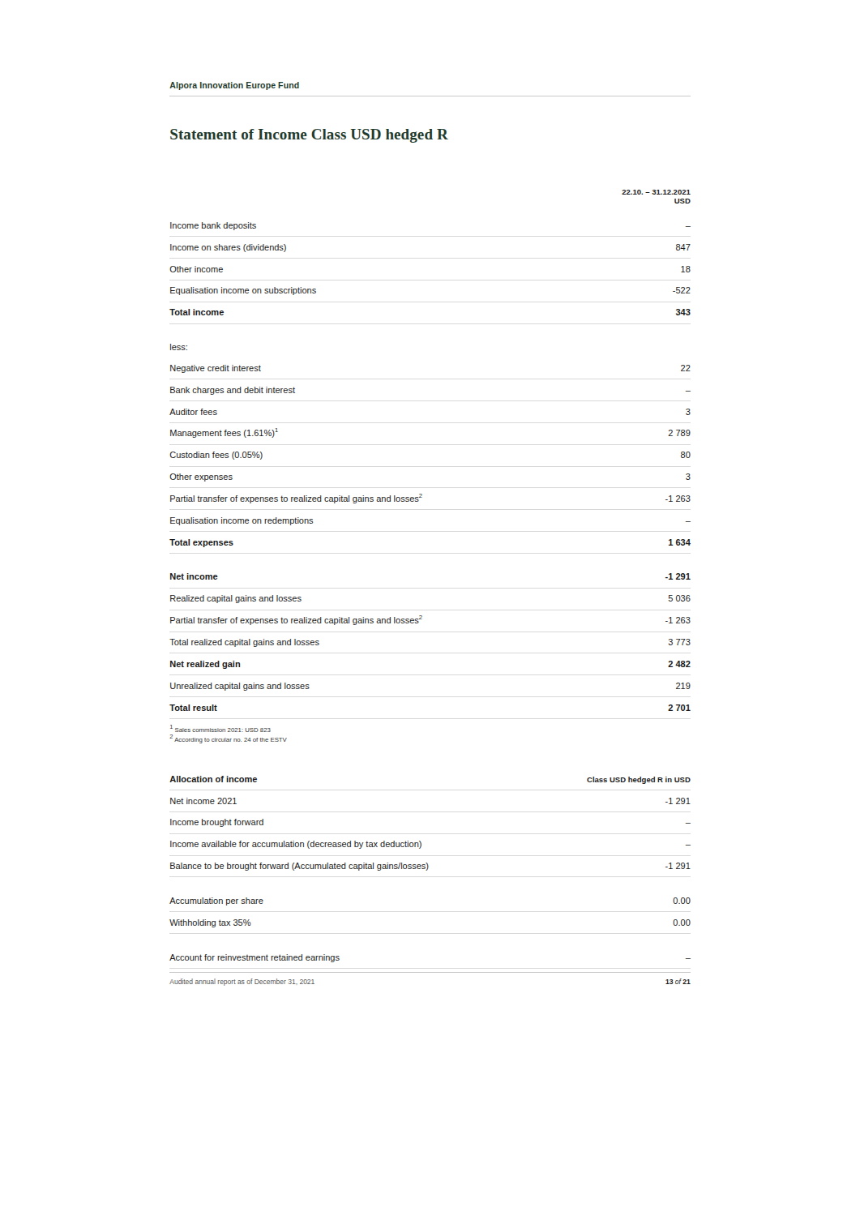Alpora Innovation Europe Fund
Statement of Income Class USD hedged R
| | 22.10. – 31.12.2021 USD |
| --- | --- |
| Income bank deposits | – |
| Income on shares (dividends) | 847 |
| Other income | 18 |
| Equalisation income on subscriptions | -522 |
| Total income | 343 |
| less: | |
| Negative credit interest | 22 |
| Bank charges and debit interest | – |
| Auditor fees | 3 |
| Management fees (1.61%) 1 | 2 789 |
| Custodian fees (0.05%) | 80 |
| Other expenses | 3 |
| Partial transfer of expenses to realized capital gains and losses 2 | -1 263 |
| Equalisation income on redemptions | – |
| Total expenses | 1 634 |
| Net income | -1 291 |
| Realized capital gains and losses | 5 036 |
| Partial transfer of expenses to realized capital gains and losses 2 | -1 263 |
| Total realized capital gains and losses | 3 773 |
| Net realized gain | 2 482 |
| Unrealized capital gains and losses | 219 |
| Total result | 2 701 |
1 Sales commission 2021: USD 823
2 According to circular no. 24 of the ESTV
| Allocation of income | Class USD hedged R in USD |
| Net income 2021 | -1 291 |
| Income brought forward | – |
| Income available for accumulation (decreased by tax deduction) | – |
| Balance to be brought forward (Accumulated capital gains/losses) | -1 291 |
| Accumulation per share | 0.00 |
| Withholding tax 35% | 0.00 |
| Account for reinvestment retained earnings | – |
Audited annual report as of December 31, 2021
13 of 21